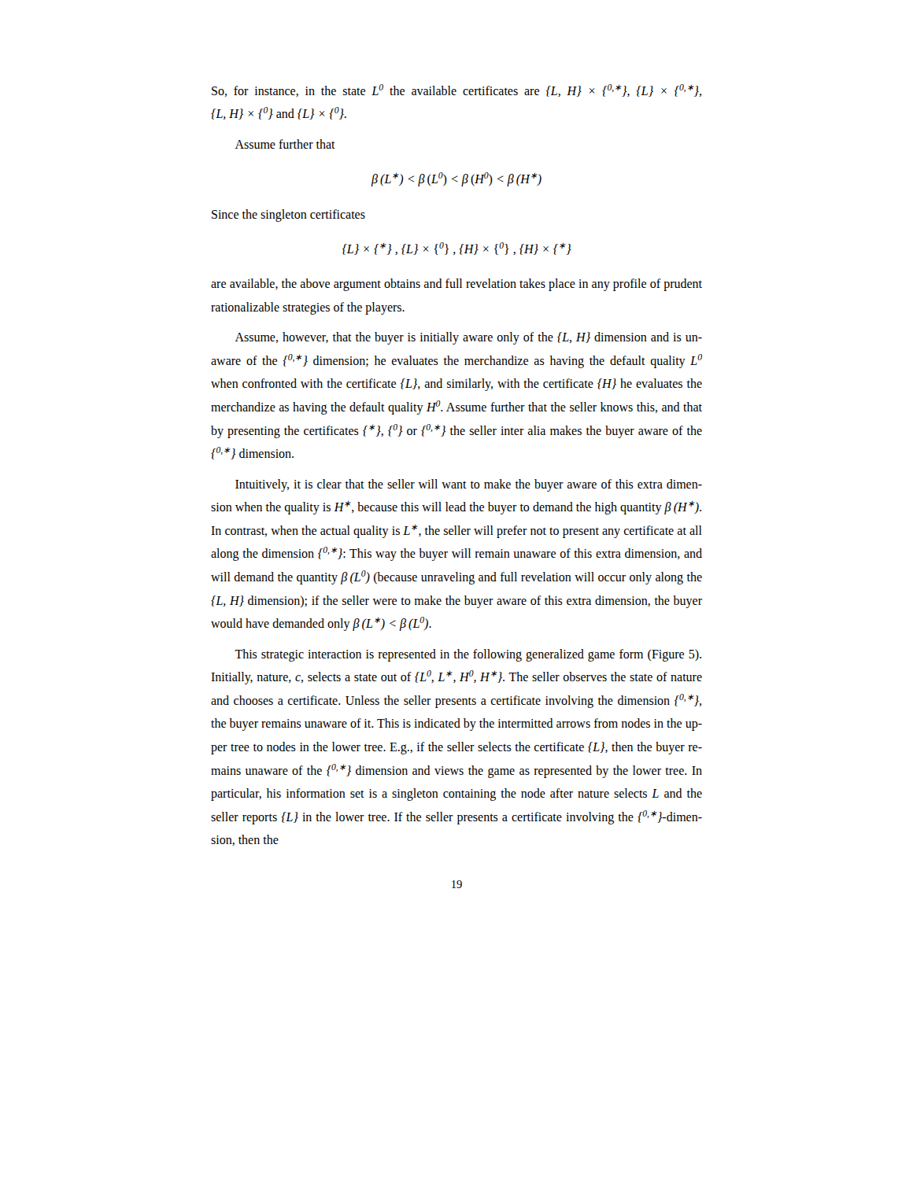So, for instance, in the state L0 the available certificates are {L, H} × {0,∗}, {L} × {0,∗}, {L, H} × {0} and {L} × {0}.
Assume further that
β (L∗) < β (L0) < β (H0) < β (H∗)
Since the singleton certificates
{L} × {∗} , {L} × {0} , {H} × {0} , {H} × {∗}
are available, the above argument obtains and full revelation takes place in any profile of prudent rationalizable strategies of the players.
Assume, however, that the buyer is initially aware only of the {L, H} dimension and is unaware of the {0,∗} dimension; he evaluates the merchandize as having the default quality L0 when confronted with the certificate {L}, and similarly, with the certificate {H} he evaluates the merchandize as having the default quality H0. Assume further that the seller knows this, and that by presenting the certificates {∗}, {0} or {0,∗} the seller inter alia makes the buyer aware of the {0,∗} dimension.
Intuitively, it is clear that the seller will want to make the buyer aware of this extra dimension when the quality is H∗, because this will lead the buyer to demand the high quantity β (H∗). In contrast, when the actual quality is L∗, the seller will prefer not to present any certificate at all along the dimension {0,∗}: This way the buyer will remain unaware of this extra dimension, and will demand the quantity β (L0) (because unraveling and full revelation will occur only along the {L, H} dimension); if the seller were to make the buyer aware of this extra dimension, the buyer would have demanded only β (L∗) < β (L0).
This strategic interaction is represented in the following generalized game form (Figure 5). Initially, nature, c, selects a state out of {L0, L∗, H0, H∗}. The seller observes the state of nature and chooses a certificate. Unless the seller presents a certificate involving the dimension {0,∗}, the buyer remains unaware of it. This is indicated by the intermitted arrows from nodes in the upper tree to nodes in the lower tree. E.g., if the seller selects the certificate {L}, then the buyer remains unaware of the {0,∗} dimension and views the game as represented by the lower tree. In particular, his information set is a singleton containing the node after nature selects L and the seller reports {L} in the lower tree. If the seller presents a certificate involving the {0,∗}-dimension, then the
19